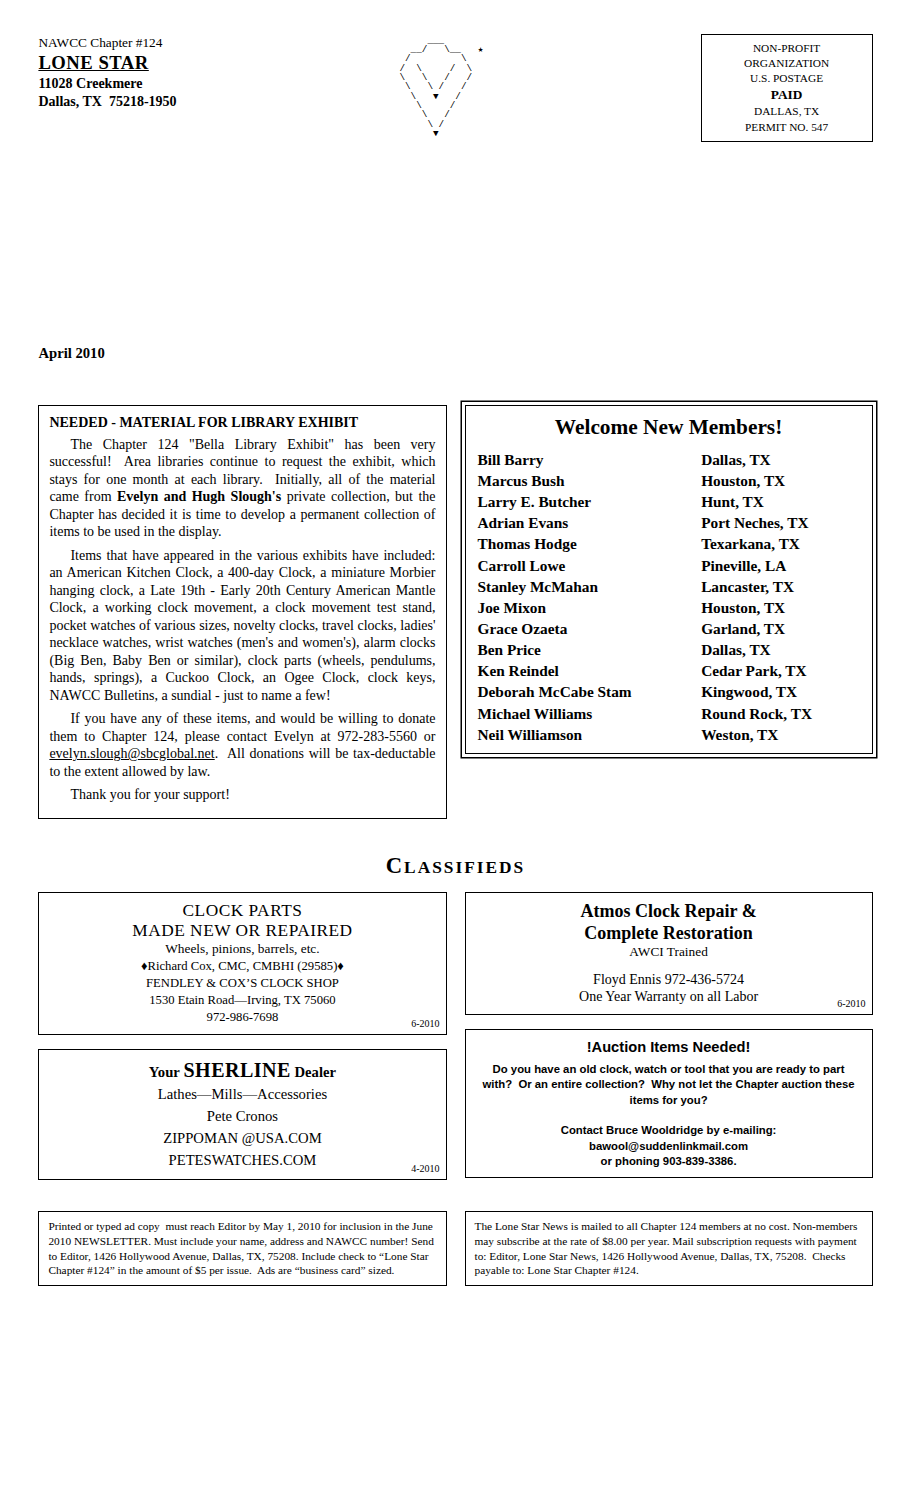NAWCC Chapter #124
LONE STAR
11028 Creekmere
Dallas, TX 75218-1950
___ __/ \__ ★ / \ / \ / \ \ \ / / \ \ / / \ ▼ / \ / \ / \ / ▼
NON-PROFIT
ORGANIZATION
U.S. POSTAGE
PAID
DALLAS, TX
PERMIT NO. 547
April 2010
NEEDED - MATERIAL FOR LIBRARY EXHIBIT
The Chapter 124 "Bella Library Exhibit" has been very successful! Area libraries continue to request the exhibit, which stays for one month at each library. Initially, all of the material came from Evelyn and Hugh Slough's private collection, but the Chapter has decided it is time to develop a permanent collection of items to be used in the display.
Items that have appeared in the various exhibits have included: an American Kitchen Clock, a 400-day Clock, a miniature Morbier hanging clock, a Late 19th - Early 20th Century American Mantle Clock, a working clock movement, a clock movement test stand, pocket watches of various sizes, novelty clocks, travel clocks, ladies' necklace watches, wrist watches (men's and women's), alarm clocks (Big Ben, Baby Ben or similar), clock parts (wheels, pendulums, hands, springs), a Cuckoo Clock, an Ogee Clock, clock keys, NAWCC Bulletins, a sundial - just to name a few!
If you have any of these items, and would be willing to donate them to Chapter 124, please contact Evelyn at 972-283-5560 or evelyn.slough@sbcglobal.net. All donations will be tax-deductable to the extent allowed by law.
Thank you for your support!
Welcome New Members!
| Bill Barry | Dallas, TX |
| Marcus Bush | Houston, TX |
| Larry E. Butcher | Hunt, TX |
| Adrian Evans | Port Neches, TX |
| Thomas Hodge | Texarkana, TX |
| Carroll Lowe | Pineville, LA |
| Stanley McMahan | Lancaster, TX |
| Joe Mixon | Houston, TX |
| Grace Ozaeta | Garland, TX |
| Ben Price | Dallas, TX |
| Ken Reindel | Cedar Park, TX |
| Deborah McCabe Stam | Kingwood, TX |
| Michael Williams | Round Rock, TX |
| Neil Williamson | Weston, TX |
CLASSIFIEDS
CLOCK PARTS
MADE NEW OR REPAIRED
Wheels, pinions, barrels, etc.
♦Richard Cox, CMC, CMBHI (29585)♦
FENDLEY & COX’S CLOCK SHOP
1530 Etain Road—Irving, TX 75060
972-986-7698
6-2010
Your SHERLINE Dealer
Lathes—Mills—Accessories
Pete Cronos
ZIPPOMAN @USA.COM
PETESWATCHES.COM
4-2010
Atmos Clock Repair &
Complete Restoration
AWCI Trained
Floyd Ennis 972-436-5724
One Year Warranty on all Labor
6-2010
!Auction Items Needed!
Do you have an old clock, watch or tool that you are ready to part with? Or an entire collection? Why not let the Chapter auction these items for you?
Contact Bruce Wooldridge by e-mailing:
bawool@suddenlinkmail.com
or phoning 903-839-3386.
Printed or typed ad copy must reach Editor by May 1, 2010 for inclusion in the June 2010 NEWSLETTER. Must include your name, address and NAWCC number! Send to Editor, 1426 Hollywood Avenue, Dallas, TX, 75208. Include check to “Lone Star Chapter #124” in the amount of $5 per issue. Ads are “business card” sized.
The Lone Star News is mailed to all Chapter 124 members at no cost. Non-members may subscribe at the rate of $8.00 per year. Mail subscription requests with payment to: Editor, Lone Star News, 1426 Hollywood Avenue, Dallas, TX, 75208. Checks payable to: Lone Star Chapter #124.